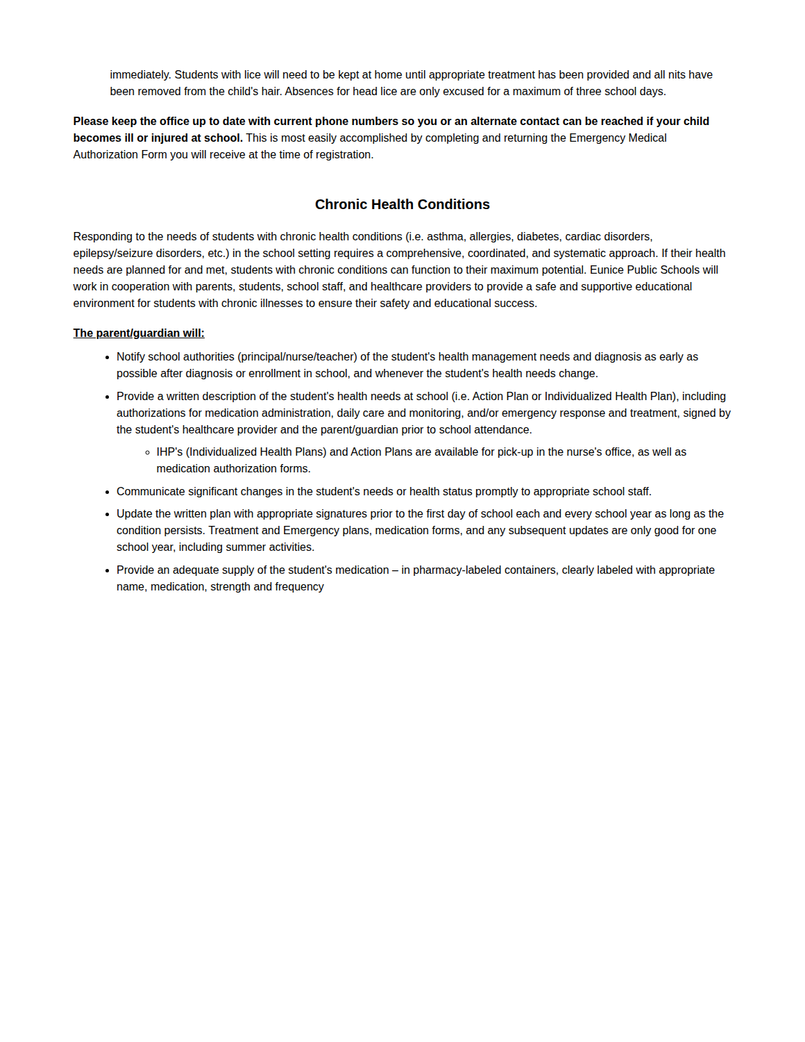immediately. Students with lice will need to be kept at home until appropriate treatment has been provided and all nits have been removed from the child's hair. Absences for head lice are only excused for a maximum of three school days.
Please keep the office up to date with current phone numbers so you or an alternate contact can be reached if your child becomes ill or injured at school. This is most easily accomplished by completing and returning the Emergency Medical Authorization Form you will receive at the time of registration.
Chronic Health Conditions
Responding to the needs of students with chronic health conditions (i.e. asthma, allergies, diabetes, cardiac disorders, epilepsy/seizure disorders, etc.) in the school setting requires a comprehensive, coordinated, and systematic approach. If their health needs are planned for and met, students with chronic conditions can function to their maximum potential. Eunice Public Schools will work in cooperation with parents, students, school staff, and healthcare providers to provide a safe and supportive educational environment for students with chronic illnesses to ensure their safety and educational success.
The parent/guardian will:
Notify school authorities (principal/nurse/teacher) of the student's health management needs and diagnosis as early as possible after diagnosis or enrollment in school, and whenever the student's health needs change.
Provide a written description of the student's health needs at school (i.e. Action Plan or Individualized Health Plan), including authorizations for medication administration, daily care and monitoring, and/or emergency response and treatment, signed by the student's healthcare provider and the parent/guardian prior to school attendance.
IHP's (Individualized Health Plans) and Action Plans are available for pick-up in the nurse's office, as well as medication authorization forms.
Communicate significant changes in the student's needs or health status promptly to appropriate school staff.
Update the written plan with appropriate signatures prior to the first day of school each and every school year as long as the condition persists. Treatment and Emergency plans, medication forms, and any subsequent updates are only good for one school year, including summer activities.
Provide an adequate supply of the student's medication – in pharmacy-labeled containers, clearly labeled with appropriate name, medication, strength and frequency